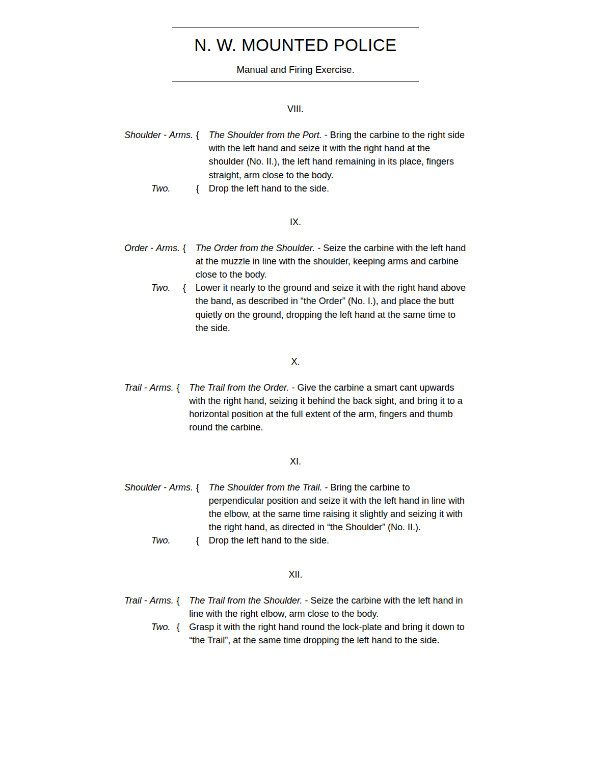N. W. MOUNTED POLICE
Manual and Firing Exercise.
VIII.
| Shoulder - Arms. | { | The Shoulder from the Port. - Bring the carbine to the right side with the left hand and seize it with the right hand at the shoulder (No. II.), the left hand remaining in its place, fingers straight, arm close to the body. |
| Two. | { | Drop the left hand to the side. |
IX.
| Order - Arms. | { | The Order from the Shoulder. - Seize the carbine with the left hand at the muzzle in line with the shoulder, keeping arms and carbine close to the body. |
| Two. | { | Lower it nearly to the ground and seize it with the right hand above the band, as described in “the Order” (No. I.), and place the butt quietly on the ground, dropping the left hand at the same time to the side. |
X.
| Trail - Arms. | { | The Trail from the Order. - Give the carbine a smart cant upwards with the right hand, seizing it behind the back sight, and bring it to a horizontal position at the full extent of the arm, fingers and thumb round the carbine. |
XI.
| Shoulder - Arms. | { | The Shoulder from the Trail. - Bring the carbine to perpendicular position and seize it with the left hand in line with the elbow, at the same time raising it slightly and seizing it with the right hand, as directed in “the Shoulder” (No. II.). |
| Two. | { | Drop the left hand to the side. |
XII.
| Trail - Arms. | { | The Trail from the Shoulder. - Seize the carbine with the left hand in line with the right elbow, arm close to the body. |
| Two. | { | Grasp it with the right hand round the lock-plate and bring it down to “the Trail”, at the same time dropping the left hand to the side. |